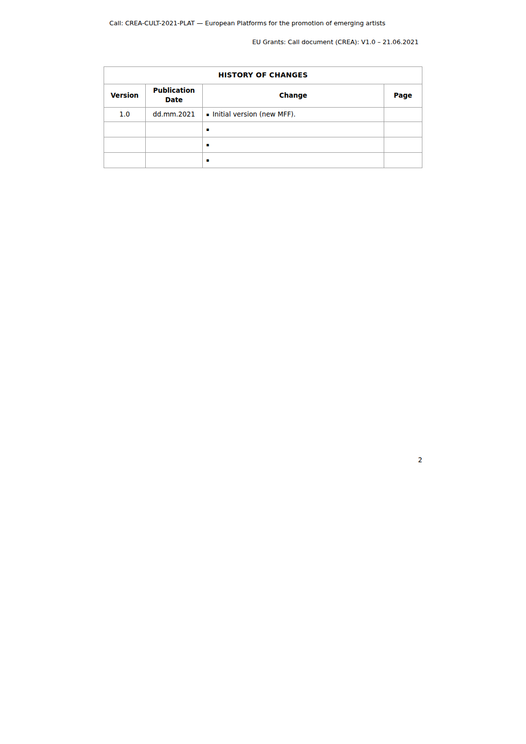Call: CREA-CULT-2021-PLAT — European Platforms for the promotion of emerging artists
EU Grants: Call document (CREA): V1.0 – 21.06.2021
HISTORY OF CHANGES
| Version | Publication Date | Change | Page |
| --- | --- | --- | --- |
| 1.0 | dd.mm.2021 | ▪ Initial version (new MFF). | |
| | | ▪ | |
| | | ▪ | |
| | | ▪ | |
2